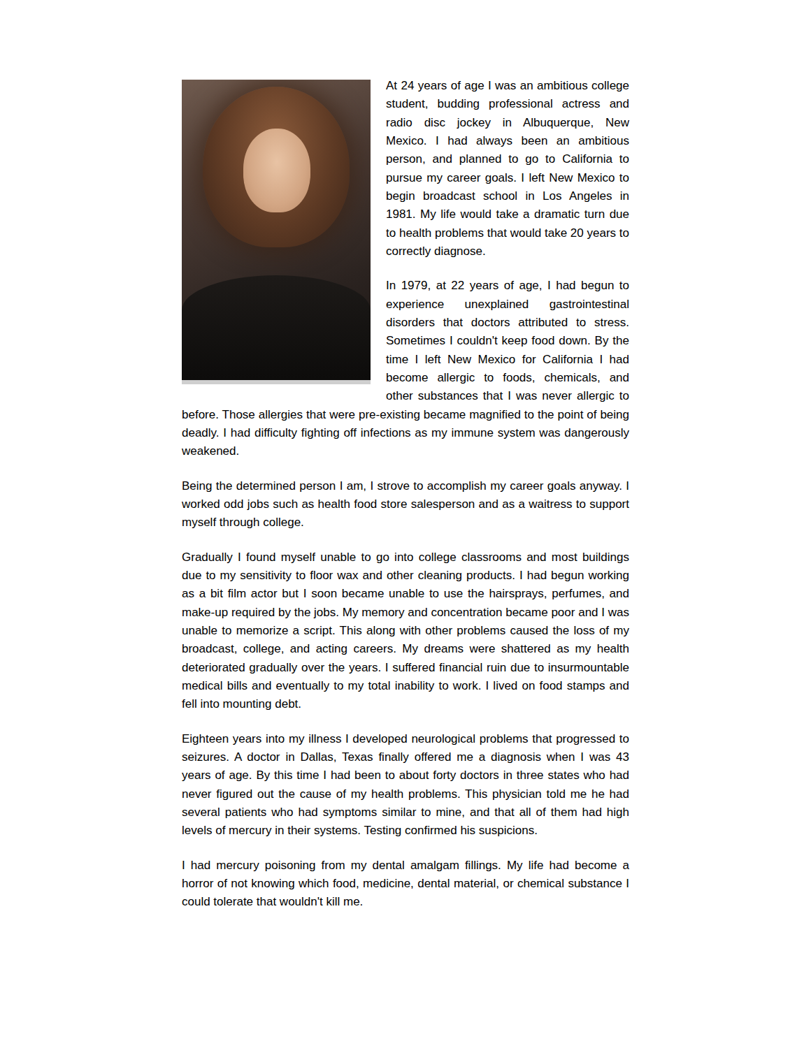At 24 years of age I was an ambitious college student, budding professional actress and radio disc jockey in Albuquerque, New Mexico. I had always been an ambitious person, and planned to go to California to pursue my career goals. I left New Mexico to begin broadcast school in Los Angeles in 1981. My life would take a dramatic turn due to health problems that would take 20 years to correctly diagnose.
In 1979, at 22 years of age, I had begun to experience unexplained gastrointestinal disorders that doctors attributed to stress. Sometimes I couldn't keep food down. By the time I left New Mexico for California I had become allergic to foods, chemicals, and other substances that I was never allergic to before. Those allergies that were pre-existing became magnified to the point of being deadly. I had difficulty fighting off infections as my immune system was dangerously weakened.
Being the determined person I am, I strove to accomplish my career goals anyway. I worked odd jobs such as health food store salesperson and as a waitress to support myself through college.
Gradually I found myself unable to go into college classrooms and most buildings due to my sensitivity to floor wax and other cleaning products. I had begun working as a bit film actor but I soon became unable to use the hairsprays, perfumes, and make-up required by the jobs. My memory and concentration became poor and I was unable to memorize a script. This along with other problems caused the loss of my broadcast, college, and acting careers. My dreams were shattered as my health deteriorated gradually over the years. I suffered financial ruin due to insurmountable medical bills and eventually to my total inability to work. I lived on food stamps and fell into mounting debt.
Eighteen years into my illness I developed neurological problems that progressed to seizures. A doctor in Dallas, Texas finally offered me a diagnosis when I was 43 years of age. By this time I had been to about forty doctors in three states who had never figured out the cause of my health problems. This physician told me he had several patients who had symptoms similar to mine, and that all of them had high levels of mercury in their systems. Testing confirmed his suspicions.
I had mercury poisoning from my dental amalgam fillings. My life had become a horror of not knowing which food, medicine, dental material, or chemical substance I could tolerate that wouldn't kill me.